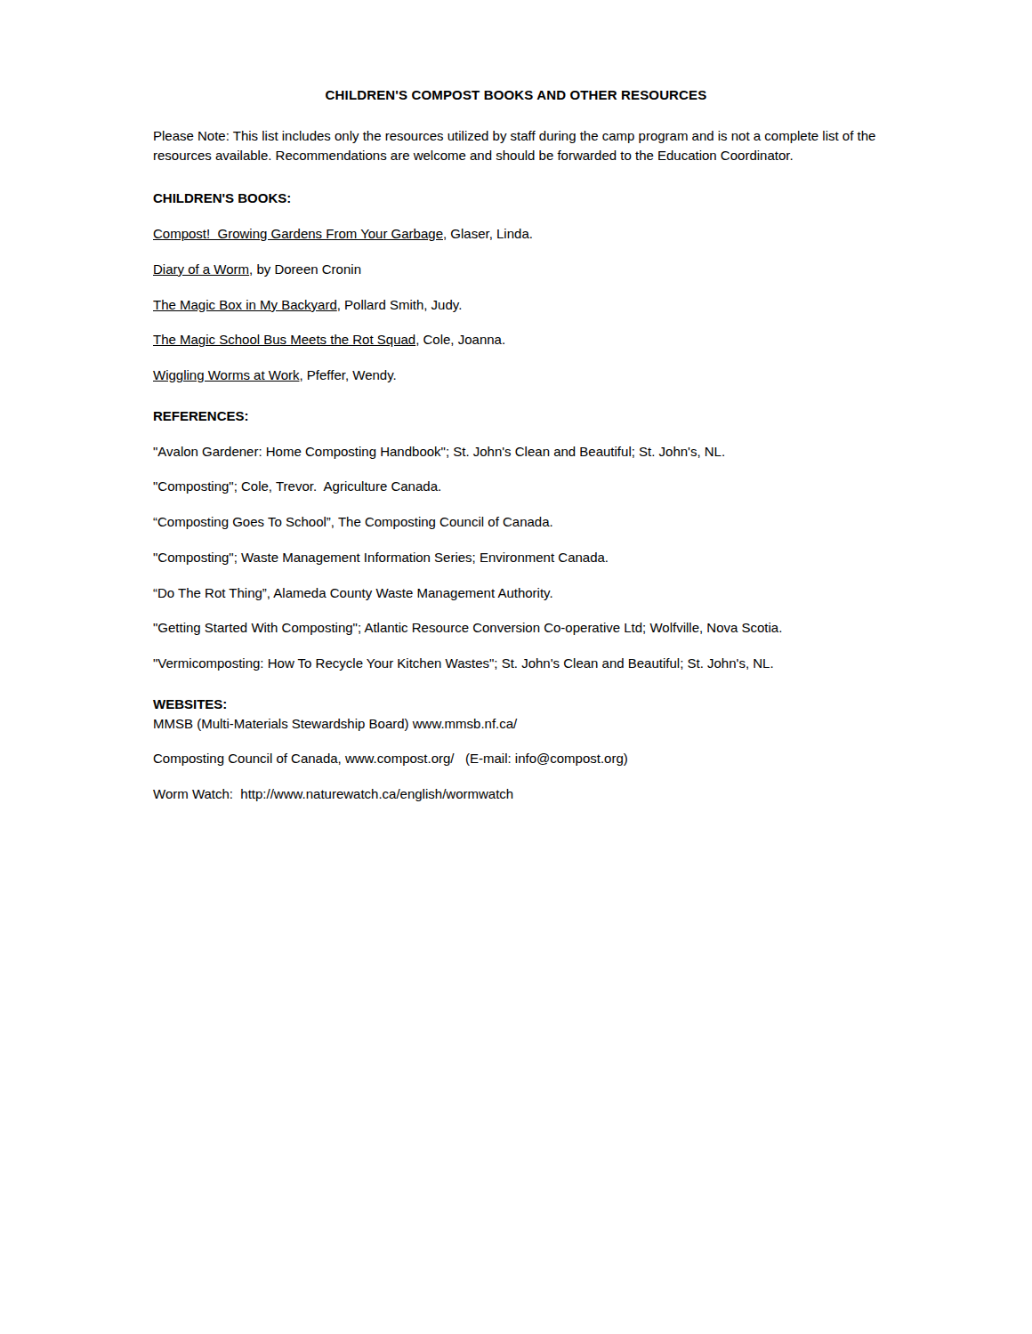CHILDREN'S COMPOST BOOKS AND OTHER RESOURCES
Please Note: This list includes only the resources utilized by staff during the camp program and is not a complete list of the resources available. Recommendations are welcome and should be forwarded to the Education Coordinator.
CHILDREN'S BOOKS:
Compost! Growing Gardens From Your Garbage, Glaser, Linda.
Diary of a Worm, by Doreen Cronin
The Magic Box in My Backyard, Pollard Smith, Judy.
The Magic School Bus Meets the Rot Squad, Cole, Joanna.
Wiggling Worms at Work, Pfeffer, Wendy.
REFERENCES:
"Avalon Gardener: Home Composting Handbook"; St. John's Clean and Beautiful; St. John's, NL.
"Composting"; Cole, Trevor. Agriculture Canada.
“Composting Goes To School”, The Composting Council of Canada.
"Composting"; Waste Management Information Series; Environment Canada.
“Do The Rot Thing”, Alameda County Waste Management Authority.
"Getting Started With Composting"; Atlantic Resource Conversion Co-operative Ltd; Wolfville, Nova Scotia.
"Vermicomposting: How To Recycle Your Kitchen Wastes"; St. John's Clean and Beautiful; St. John's, NL.
WEBSITES:
MMSB (Multi-Materials Stewardship Board) www.mmsb.nf.ca/
Composting Council of Canada, www.compost.org/ (E-mail: info@compost.org)
Worm Watch: http://www.naturewatch.ca/english/wormwatch